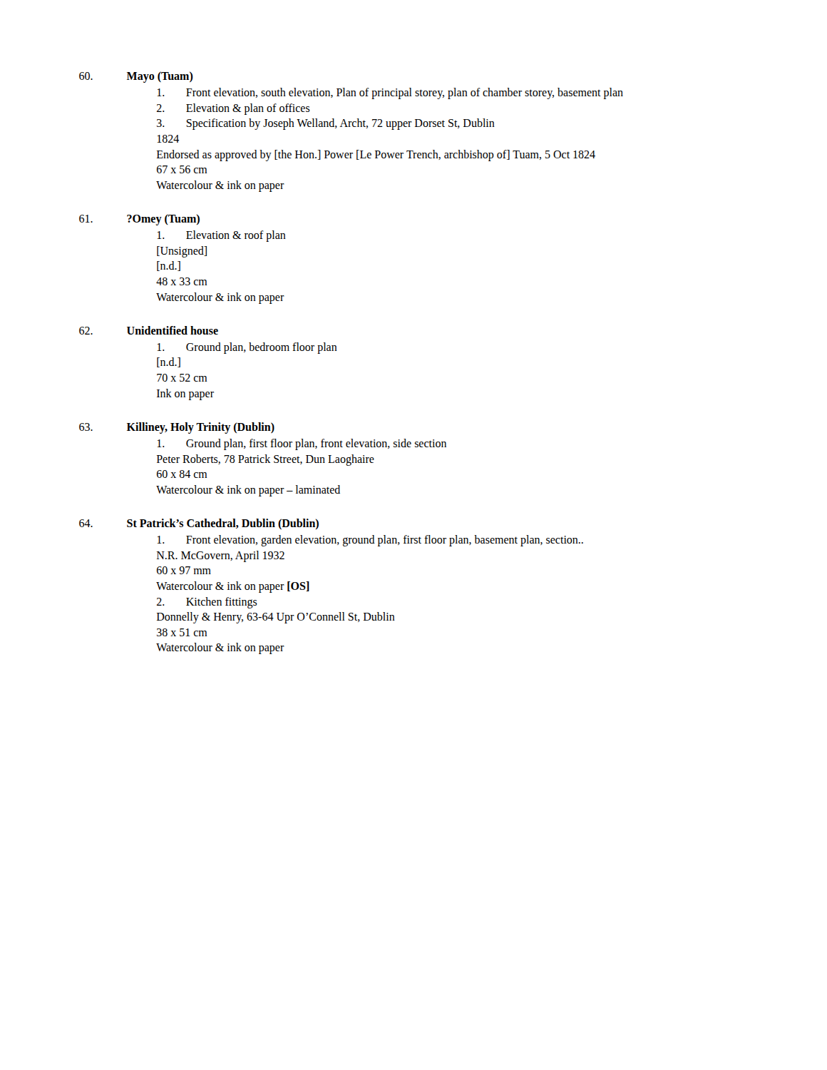60.
Mayo (Tuam)
1.
Front elevation, south elevation, Plan of principal storey, plan of chamber storey, basement plan
2.
Elevation & plan of offices
3.
Specification by Joseph Welland, Archt, 72 upper Dorset St, Dublin
1824
Endorsed as approved by [the Hon.] Power [Le Power Trench, archbishop of] Tuam, 5 Oct 1824
67 x 56 cm
Watercolour & ink on paper
61.
?Omey (Tuam)
1.
Elevation & roof plan
[Unsigned]
[n.d.]
48 x 33 cm
Watercolour & ink on paper
62.
Unidentified house
1.
Ground plan, bedroom floor plan
[n.d.]
70 x 52 cm
Ink on paper
63.
Killiney, Holy Trinity (Dublin)
1.
Ground plan, first floor plan, front elevation, side section
Peter Roberts, 78 Patrick Street, Dun Laoghaire
60 x 84 cm
Watercolour & ink on paper – laminated
64.
St Patrick’s Cathedral, Dublin (Dublin)
1.
Front elevation, garden elevation, ground plan, first floor plan, basement plan, section..
N.R. McGovern, April 1932
60 x 97 mm
Watercolour & ink on paper [OS]
2.
Kitchen fittings
Donnelly & Henry, 63-64 Upr O’Connell St, Dublin
38 x 51 cm
Watercolour & ink on paper